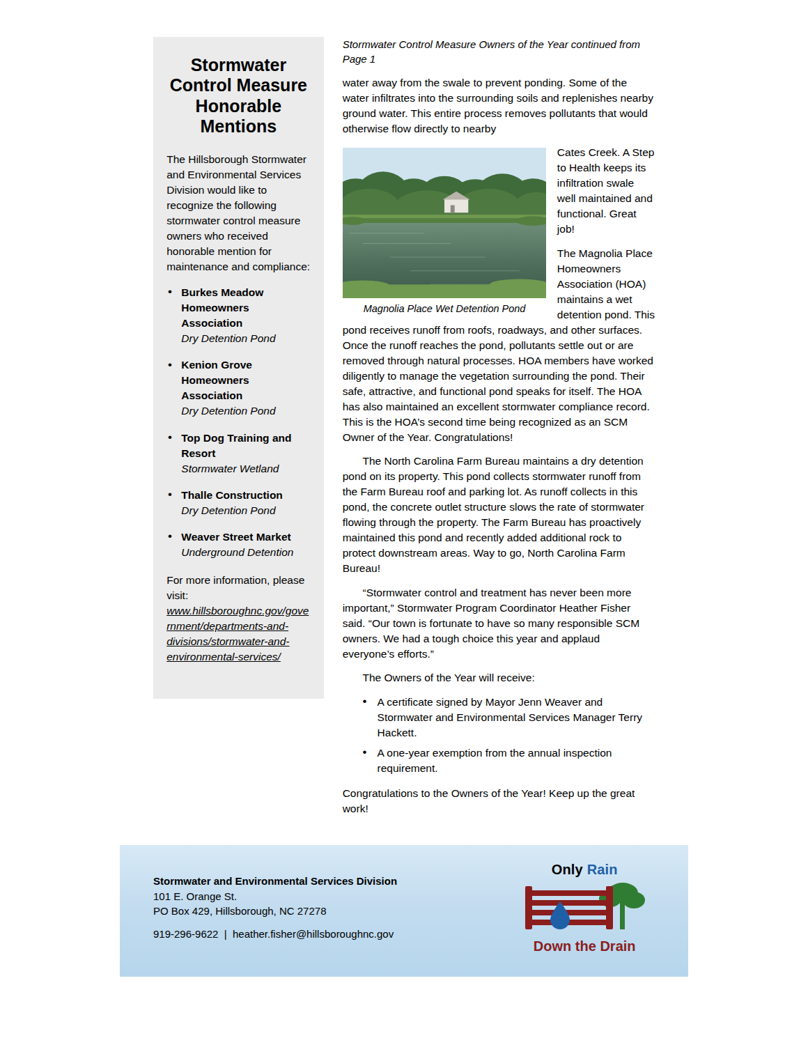Stormwater Control Measure Honorable Mentions
The Hillsborough Stormwater and Environmental Services Division would like to recognize the following stormwater control measure owners who received honorable mention for maintenance and compliance:
Burkes Meadow Homeowners Association Dry Detention Pond
Kenion Grove Homeowners Association Dry Detention Pond
Top Dog Training and Resort Stormwater Wetland
Thalle Construction Dry Detention Pond
Weaver Street Market Underground Detention
For more information, please visit:
www.hillsboroughnc.gov/government/departments-and-divisions/stormwater-and-environmental-services/
Stormwater Control Measure Owners of the Year continued from Page 1
water away from the swale to prevent ponding. Some of the water infiltrates into the surrounding soils and replenishes nearby ground water. This entire process removes pollutants that would otherwise flow directly to nearby
Magnolia Place Wet Detention Pond
Cates Creek. A Step to Health keeps its infiltration swale well maintained and functional. Great job!
The Magnolia Place Homeowners Association (HOA) maintains a wet detention pond. This pond receives runoff from roofs, roadways, and other surfaces. Once the runoff reaches the pond, pollutants settle out or are removed through natural processes. HOA members have worked diligently to manage the vegetation surrounding the pond. Their safe, attractive, and functional pond speaks for itself. The HOA has also maintained an excellent stormwater compliance record. This is the HOA’s second time being recognized as an SCM Owner of the Year. Congratulations!
The North Carolina Farm Bureau maintains a dry detention pond on its property. This pond collects stormwater runoff from the Farm Bureau roof and parking lot. As runoff collects in this pond, the concrete outlet structure slows the rate of stormwater flowing through the property. The Farm Bureau has proactively maintained this pond and recently added additional rock to protect downstream areas. Way to go, North Carolina Farm Bureau!
“Stormwater control and treatment has never been more important,” Stormwater Program Coordinator Heather Fisher said. “Our town is fortunate to have so many responsible SCM owners. We had a tough choice this year and applaud everyone’s efforts.”
The Owners of the Year will receive:
A certificate signed by Mayor Jenn Weaver and Stormwater and Environmental Services Manager Terry Hackett.
A one-year exemption from the annual inspection requirement.
Congratulations to the Owners of the Year! Keep up the great work!
Stormwater and Environmental Services Division
101 E. Orange St.
PO Box 429, Hillsborough, NC 27278
919-296-9622 | heather.fisher@hillsboroughnc.gov
Only Rain
Down the Drain